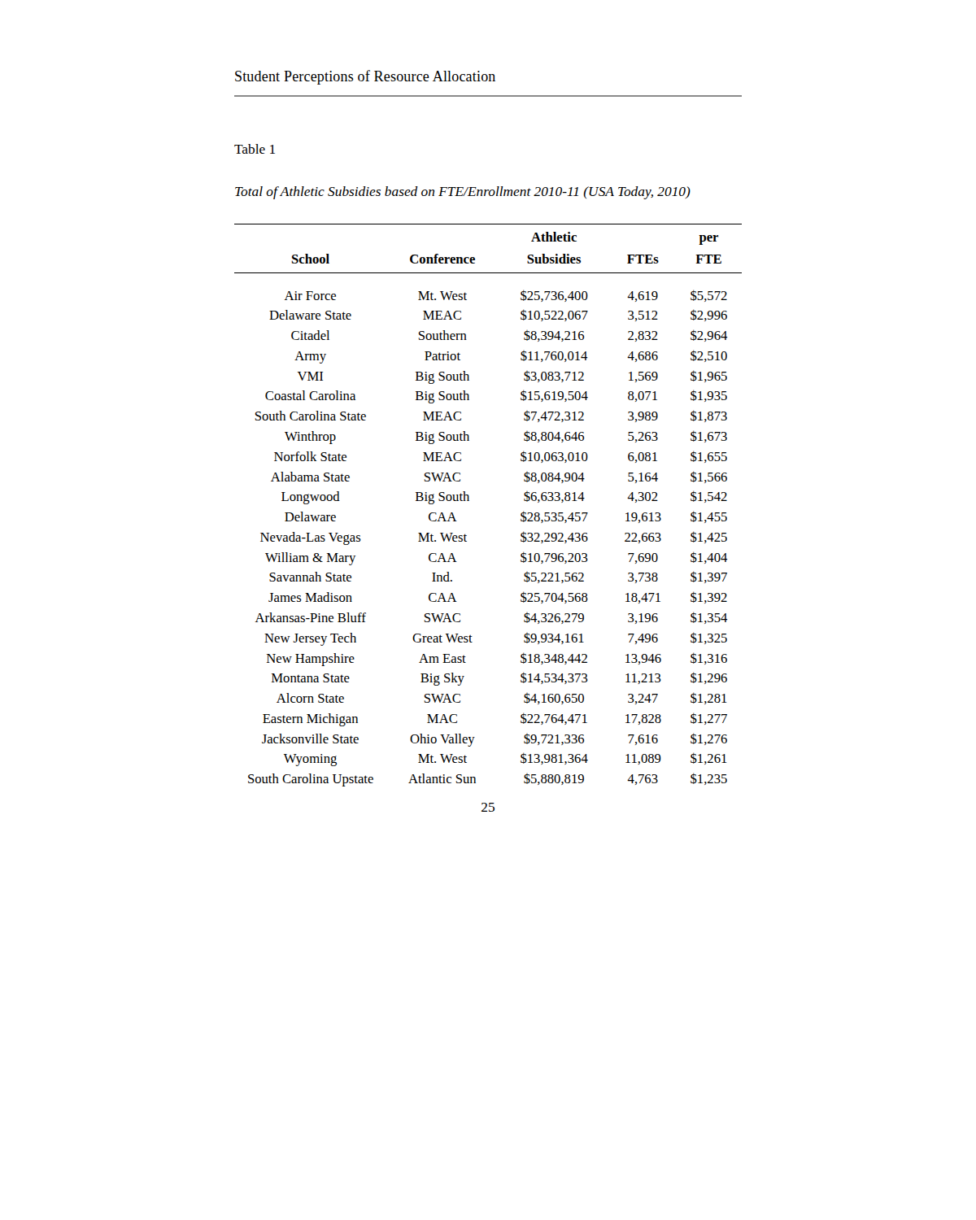Student Perceptions of Resource Allocation
Table 1
Total of Athletic Subsidies based on FTE/Enrollment 2010-11 (USA Today, 2010)
| | | Athletic | | per |
| --- | --- | --- | --- | --- |
| School | Conference | Subsidies | FTEs | FTE |
| Air Force | Mt. West | $25,736,400 | 4,619 | $5,572 |
| Delaware State | MEAC | $10,522,067 | 3,512 | $2,996 |
| Citadel | Southern | $8,394,216 | 2,832 | $2,964 |
| Army | Patriot | $11,760,014 | 4,686 | $2,510 |
| VMI | Big South | $3,083,712 | 1,569 | $1,965 |
| Coastal Carolina | Big South | $15,619,504 | 8,071 | $1,935 |
| South Carolina State | MEAC | $7,472,312 | 3,989 | $1,873 |
| Winthrop | Big South | $8,804,646 | 5,263 | $1,673 |
| Norfolk State | MEAC | $10,063,010 | 6,081 | $1,655 |
| Alabama State | SWAC | $8,084,904 | 5,164 | $1,566 |
| Longwood | Big South | $6,633,814 | 4,302 | $1,542 |
| Delaware | CAA | $28,535,457 | 19,613 | $1,455 |
| Nevada-Las Vegas | Mt. West | $32,292,436 | 22,663 | $1,425 |
| William & Mary | CAA | $10,796,203 | 7,690 | $1,404 |
| Savannah State | Ind. | $5,221,562 | 3,738 | $1,397 |
| James Madison | CAA | $25,704,568 | 18,471 | $1,392 |
| Arkansas-Pine Bluff | SWAC | $4,326,279 | 3,196 | $1,354 |
| New Jersey Tech | Great West | $9,934,161 | 7,496 | $1,325 |
| New Hampshire | Am East | $18,348,442 | 13,946 | $1,316 |
| Montana State | Big Sky | $14,534,373 | 11,213 | $1,296 |
| Alcorn State | SWAC | $4,160,650 | 3,247 | $1,281 |
| Eastern Michigan | MAC | $22,764,471 | 17,828 | $1,277 |
| Jacksonville State | Ohio Valley | $9,721,336 | 7,616 | $1,276 |
| Wyoming | Mt. West | $13,981,364 | 11,089 | $1,261 |
| South Carolina Upstate | Atlantic Sun | $5,880,819 | 4,763 | $1,235 |
25